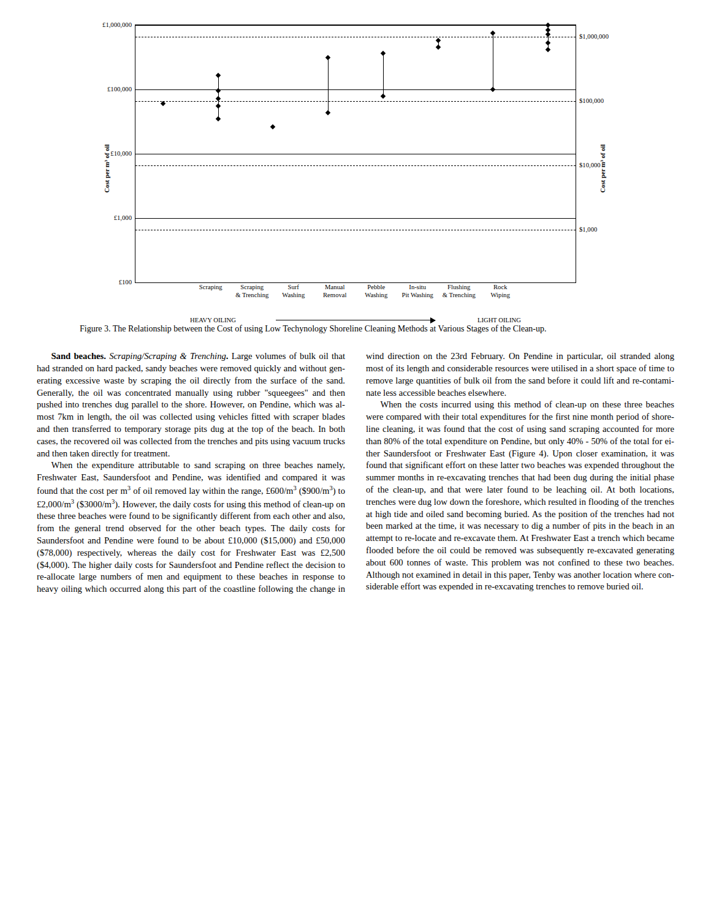Cost per m³ of oil
Cost per m³ of oil
£1,000,000
£100,000
£10,000
£1,000
£100
$1,000,000
$100,000
$10,000
$1,000
Scraping Scraping
& Trenching Surf
Washing Manual
Removal Pebble
Washing In-situ
Pit Washing Flushing
& Trenching Rock
Wiping
HEAVY OILING
LIGHT OILING
Figure 3. The Relationship between the Cost of using Low Techynology Shoreline Cleaning Methods at Various Stages of the Clean-up.
Sand beaches. Scraping/Scraping & Trenching. Large volumes of bulk oil that had stranded on hard packed, sandy beaches were removed quickly and without generating excessive waste by scraping the oil directly from the surface of the sand. Generally, the oil was concentrated manually using rubber "squeegees" and then pushed into trenches dug parallel to the shore. However, on Pendine, which was almost 7km in length, the oil was collected using vehicles fitted with scraper blades and then transferred to temporary storage pits dug at the top of the beach. In both cases, the recovered oil was collected from the trenches and pits using vacuum trucks and then taken directly for treatment.
When the expenditure attributable to sand scraping on three beaches namely, Freshwater East, Saundersfoot and Pendine, was identified and compared it was found that the cost per m3 of oil removed lay within the range, £600/m3 ($900/m3) to £2,000/m3 ($3000/m3). However, the daily costs for using this method of clean-up on these three beaches were found to be significantly different from each other and also, from the general trend observed for the other beach types. The daily costs for Saundersfoot and Pendine were found to be about £10,000 ($15,000) and £50,000 ($78,000) respectively, whereas the daily cost for Freshwater East was £2,500 ($4,000). The higher daily costs for Saundersfoot and Pendine reflect the decision to re-allocate large numbers of men and equipment to these beaches in response to heavy oiling which occurred along this part of the coastline following the change in wind direction on the 23rd February. On Pendine in particular, oil stranded along most of its length and considerable resources were utilised in a short space of time to remove large quantities of bulk oil from the sand before it could lift and re-contaminate less accessible beaches elsewhere.
When the costs incurred using this method of clean-up on these three beaches were compared with their total expenditures for the first nine month period of shoreline cleaning, it was found that the cost of using sand scraping accounted for more than 80% of the total expenditure on Pendine, but only 40% - 50% of the total for either Saundersfoot or Freshwater East (Figure 4). Upon closer examination, it was found that significant effort on these latter two beaches was expended throughout the summer months in re-excavating trenches that had been dug during the initial phase of the clean-up, and that were later found to be leaching oil. At both locations, trenches were dug low down the foreshore, which resulted in flooding of the trenches at high tide and oiled sand becoming buried. As the position of the trenches had not been marked at the time, it was necessary to dig a number of pits in the beach in an attempt to re-locate and re-excavate them. At Freshwater East a trench which became flooded before the oil could be removed was subsequently re-excavated generating about 600 tonnes of waste. This problem was not confined to these two beaches. Although not examined in detail in this paper, Tenby was another location where considerable effort was expended in re-excavating trenches to remove buried oil.